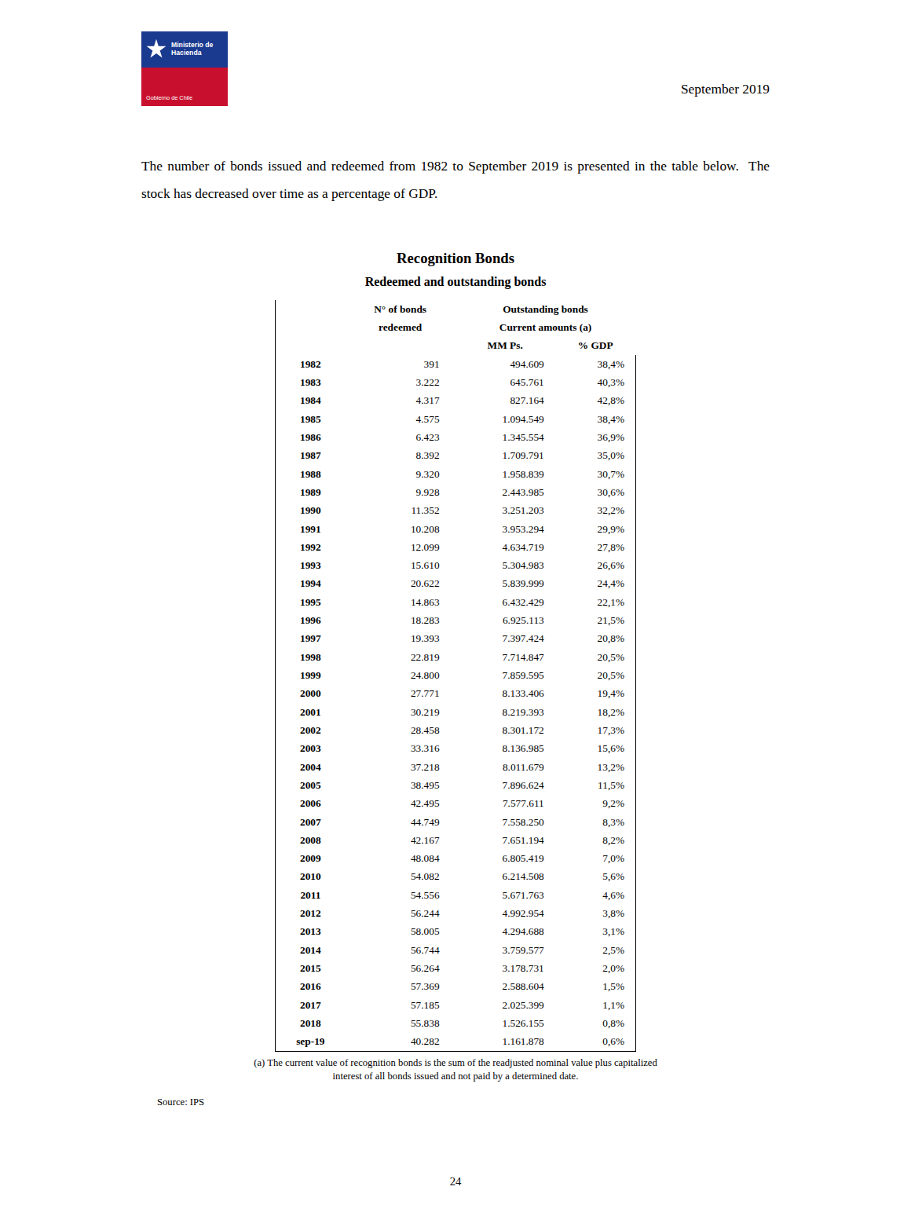Ministerio de
Hacienda
Gobierno de Chile
September 2019
The number of bonds issued and redeemed from 1982 to September 2019 is presented in the table below. The stock has decreased over time as a percentage of GDP.
Recognition Bonds
Redeemed and outstanding bonds
| | N° of bonds | Outstanding bonds |
| --- | --- | --- |
| | redeemed | Current amounts (a) |
| | | MM Ps. | % GDP |
| 1982 | 391 | 494.609 | 38,4% |
| 1983 | 3.222 | 645.761 | 40,3% |
| 1984 | 4.317 | 827.164 | 42,8% |
| 1985 | 4.575 | 1.094.549 | 38,4% |
| 1986 | 6.423 | 1.345.554 | 36,9% |
| 1987 | 8.392 | 1.709.791 | 35,0% |
| 1988 | 9.320 | 1.958.839 | 30,7% |
| 1989 | 9.928 | 2.443.985 | 30,6% |
| 1990 | 11.352 | 3.251.203 | 32,2% |
| 1991 | 10.208 | 3.953.294 | 29,9% |
| 1992 | 12.099 | 4.634.719 | 27,8% |
| 1993 | 15.610 | 5.304.983 | 26,6% |
| 1994 | 20.622 | 5.839.999 | 24,4% |
| 1995 | 14.863 | 6.432.429 | 22,1% |
| 1996 | 18.283 | 6.925.113 | 21,5% |
| 1997 | 19.393 | 7.397.424 | 20,8% |
| 1998 | 22.819 | 7.714.847 | 20,5% |
| 1999 | 24.800 | 7.859.595 | 20,5% |
| 2000 | 27.771 | 8.133.406 | 19,4% |
| 2001 | 30.219 | 8.219.393 | 18,2% |
| 2002 | 28.458 | 8.301.172 | 17,3% |
| 2003 | 33.316 | 8.136.985 | 15,6% |
| 2004 | 37.218 | 8.011.679 | 13,2% |
| 2005 | 38.495 | 7.896.624 | 11,5% |
| 2006 | 42.495 | 7.577.611 | 9,2% |
| 2007 | 44.749 | 7.558.250 | 8,3% |
| 2008 | 42.167 | 7.651.194 | 8,2% |
| 2009 | 48.084 | 6.805.419 | 7,0% |
| 2010 | 54.082 | 6.214.508 | 5,6% |
| 2011 | 54.556 | 5.671.763 | 4,6% |
| 2012 | 56.244 | 4.992.954 | 3,8% |
| 2013 | 58.005 | 4.294.688 | 3,1% |
| 2014 | 56.744 | 3.759.577 | 2,5% |
| 2015 | 56.264 | 3.178.731 | 2,0% |
| 2016 | 57.369 | 2.588.604 | 1,5% |
| 2017 | 57.185 | 2.025.399 | 1,1% |
| 2018 | 55.838 | 1.526.155 | 0,8% |
| sep-19 | 40.282 | 1.161.878 | 0,6% |
(a) The current value of recognition bonds is the sum of the readjusted nominal value plus capitalized interest of all bonds issued and not paid by a determined date.
Source: IPS
24